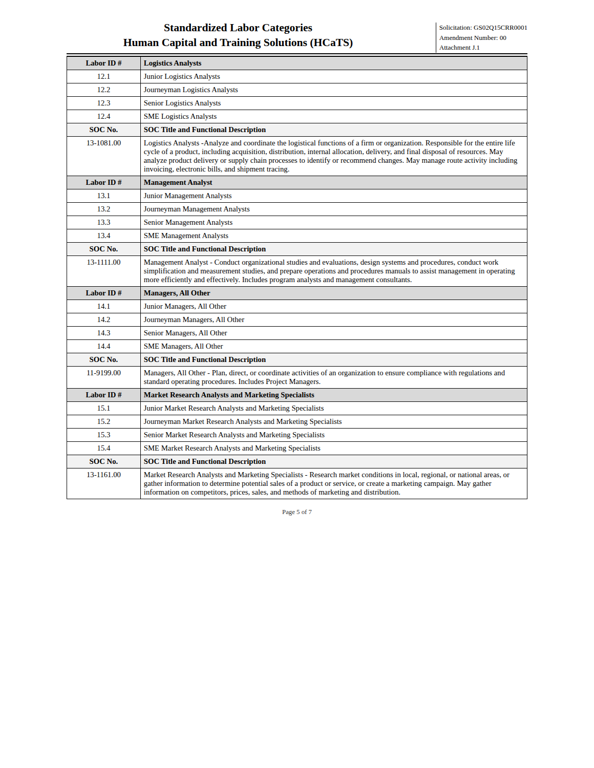Standardized Labor Categories
Human Capital and Training Solutions (HCaTS)
Solicitation: GS02Q15CRR0001
Amendment Number: 00
Attachment J.1
| Labor ID # | Logistics Analysts |
| 12.1 | Junior Logistics Analysts |
| 12.2 | Journeyman Logistics Analysts |
| 12.3 | Senior Logistics Analysts |
| 12.4 | SME Logistics Analysts |
| SOC No. | SOC Title and Functional Description |
| 13-1081.00 | Logistics Analysts -Analyze and coordinate the logistical functions of a firm or organization. Responsible for the entire life cycle of a product, including acquisition, distribution, internal allocation, delivery, and final disposal of resources. May analyze product delivery or supply chain processes to identify or recommend changes. May manage route activity including invoicing, electronic bills, and shipment tracing. |
| Labor ID # | Management Analyst |
| 13.1 | Junior Management Analysts |
| 13.2 | Journeyman Management Analysts |
| 13.3 | Senior Management Analysts |
| 13.4 | SME Management Analysts |
| SOC No. | SOC Title and Functional Description |
| 13-1111.00 | Management Analyst - Conduct organizational studies and evaluations, design systems and procedures, conduct work simplification and measurement studies, and prepare operations and procedures manuals to assist management in operating more efficiently and effectively. Includes program analysts and management consultants. |
| Labor ID # | Managers, All Other |
| 14.1 | Junior Managers, All Other |
| 14.2 | Journeyman Managers, All Other |
| 14.3 | Senior Managers, All Other |
| 14.4 | SME Managers, All Other |
| SOC No. | SOC Title and Functional Description |
| 11-9199.00 | Managers, All Other - Plan, direct, or coordinate activities of an organization to ensure compliance with regulations and standard operating procedures. Includes Project Managers. |
| Labor ID # | Market Research Analysts and Marketing Specialists |
| 15.1 | Junior Market Research Analysts and Marketing Specialists |
| 15.2 | Journeyman Market Research Analysts and Marketing Specialists |
| 15.3 | Senior Market Research Analysts and Marketing Specialists |
| 15.4 | SME Market Research Analysts and Marketing Specialists |
| SOC No. | SOC Title and Functional Description |
| 13-1161.00 | Market Research Analysts and Marketing Specialists - Research market conditions in local, regional, or national areas, or gather information to determine potential sales of a product or service, or create a marketing campaign. May gather information on competitors, prices, sales, and methods of marketing and distribution. |
Page 5 of 7